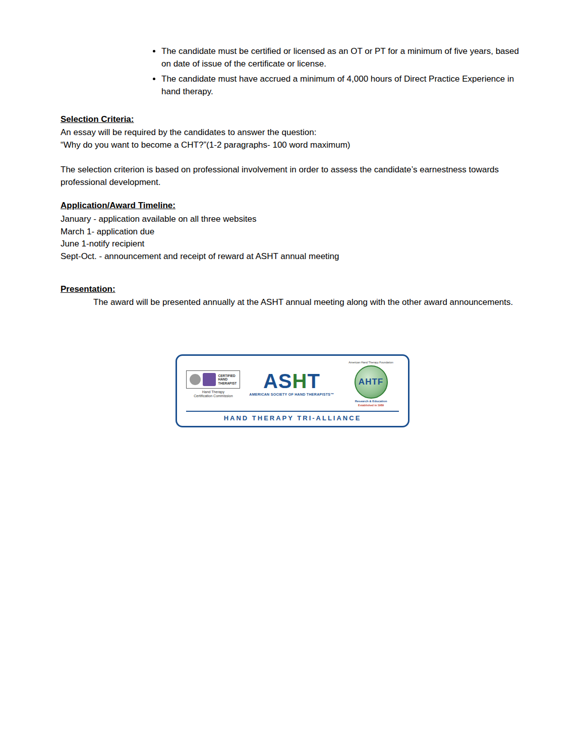The candidate must be certified or licensed as an OT or PT for a minimum of five years, based on date of issue of the certificate or license.
The candidate must have accrued a minimum of 4,000 hours of Direct Practice Experience in hand therapy.
Selection Criteria:
An essay will be required by the candidates to answer the question:
“Why do you want to become a CHT?”(1-2 paragraphs- 100 word maximum)
The selection criterion is based on professional involvement in order to assess the candidate’s earnestness towards professional development.
Application/Award Timeline:
January - application available on all three websites
March 1- application due
June 1-notify recipient
Sept-Oct. - announcement and receipt of reward at ASHT annual meeting
Presentation:
The award will be presented annually at the ASHT annual meeting along with the other award announcements.
CERTIFIED
HAND
THERAPIST
Hand Therapy
Certification Commission
ASHT
AMERICAN SOCIETY OF HAND THERAPISTS™
American Hand Therapy Foundation
AHTF
Research & Education
Established in 1989
HAND THERAPY TRI-ALLIANCE